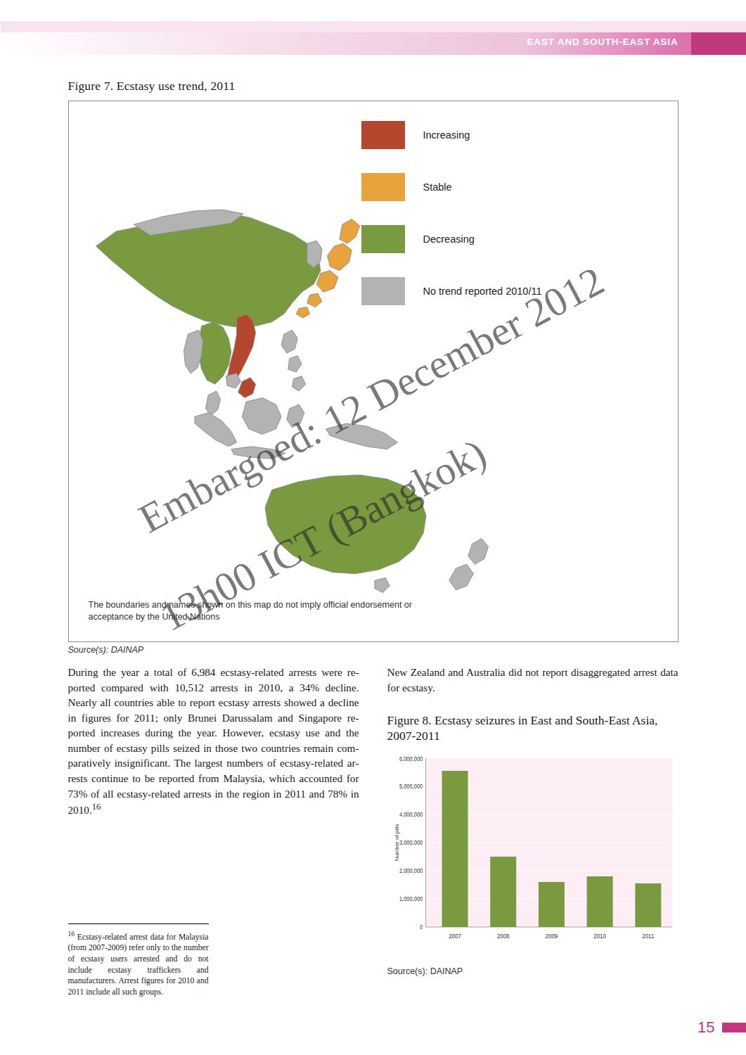East and South-East Asia
Figure 7. Ecstasy use trend, 2011
Increasing
Stable
Decreasing
No trend reported 2010/11
The boundaries and names shown on this map do not imply official endorsement or acceptance by the United Nations
Embargoed: 12 December 2012
13h00 ICT (Bangkok)
Source(s): DAINAP
During the year a total of 6,984 ecstasy-related arrests were reported compared with 10,512 arrests in 2010, a 34% decline. Nearly all countries able to report ecstasy arrests showed a decline in figures for 2011; only Brunei Darussalam and Singapore reported increases during the year. However, ecstasy use and the number of ecstasy pills seized in those two countries remain comparatively insignificant. The largest numbers of ecstasy-related arrests continue to be reported from Malaysia, which accounted for 73% of all ecstasy-related arrests in the region in 2011 and 78% in 2010.16
16 Ecstasy-related arrest data for Malaysia (from 2007-2009) refer only to the number of ecstasy users arrested and do not include ecstasy traffickers and manufacturers. Arrest figures for 2010 and 2011 include all such groups.
New Zealand and Australia did not report disaggregated arrest data for ecstasy.
Figure 8. Ecstasy seizures in East and South-East Asia, 2007-2011
0 1,000,000 2,000,000 3,000,000 4,000,000 5,000,000 6,000,000 Number of pills 2007 2008 2009 2010 2011
Source(s): DAINAP
15